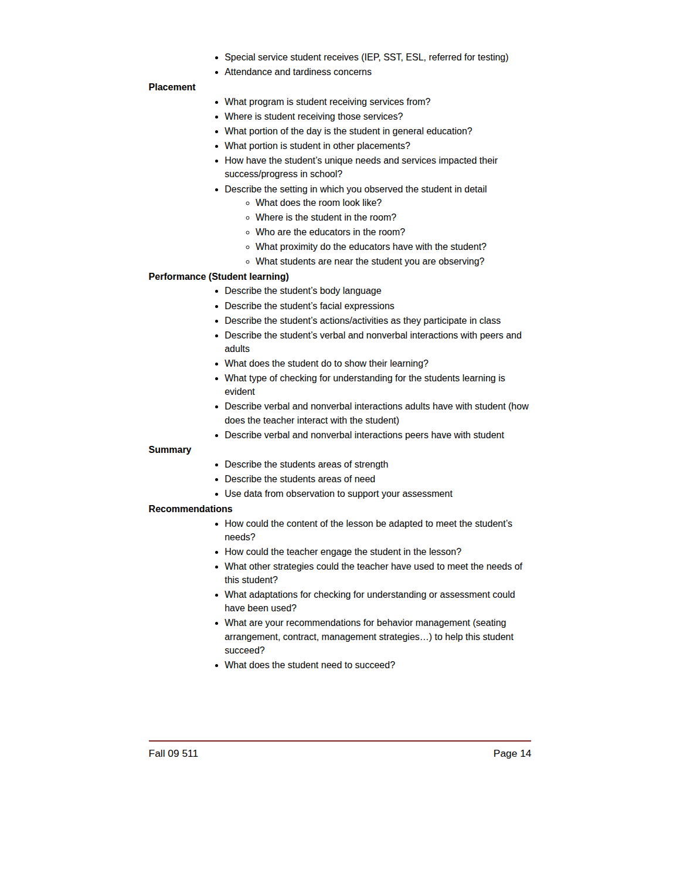Special service student receives (IEP, SST, ESL, referred for testing)
Attendance and tardiness concerns
Placement
What program is student receiving services from?
Where is student receiving those services?
What portion of the day is the student in general education?
What portion is student in other placements?
How have the student’s unique needs and services impacted their success/progress in school?
Describe the setting in which you observed the student in detail
What does the room look like?
Where is the student in the room?
Who are the educators in the room?
What proximity do the educators have with the student?
What students are near the student you are observing?
Performance (Student learning)
Describe the student’s body language
Describe the student’s facial expressions
Describe the student’s actions/activities as they participate in class
Describe the student’s verbal and nonverbal interactions with peers and adults
What does the student do to show their learning?
What type of checking for understanding for the students learning is evident
Describe verbal and nonverbal interactions adults have with student (how does the teacher interact with the student)
Describe verbal and nonverbal interactions peers have with student
Summary
Describe the students areas of strength
Describe the students areas of need
Use data from observation to support your assessment
Recommendations
How could the content of the lesson be adapted to meet the student’s needs?
How could the teacher engage the student in the lesson?
What other strategies could the teacher have used to meet the needs of this student?
What adaptations for checking for understanding or assessment could have been used?
What are your recommendations for behavior management (seating arrangement, contract, management strategies…) to help this student succeed?
What does the student need to succeed?
Fall 09 511
Page 14